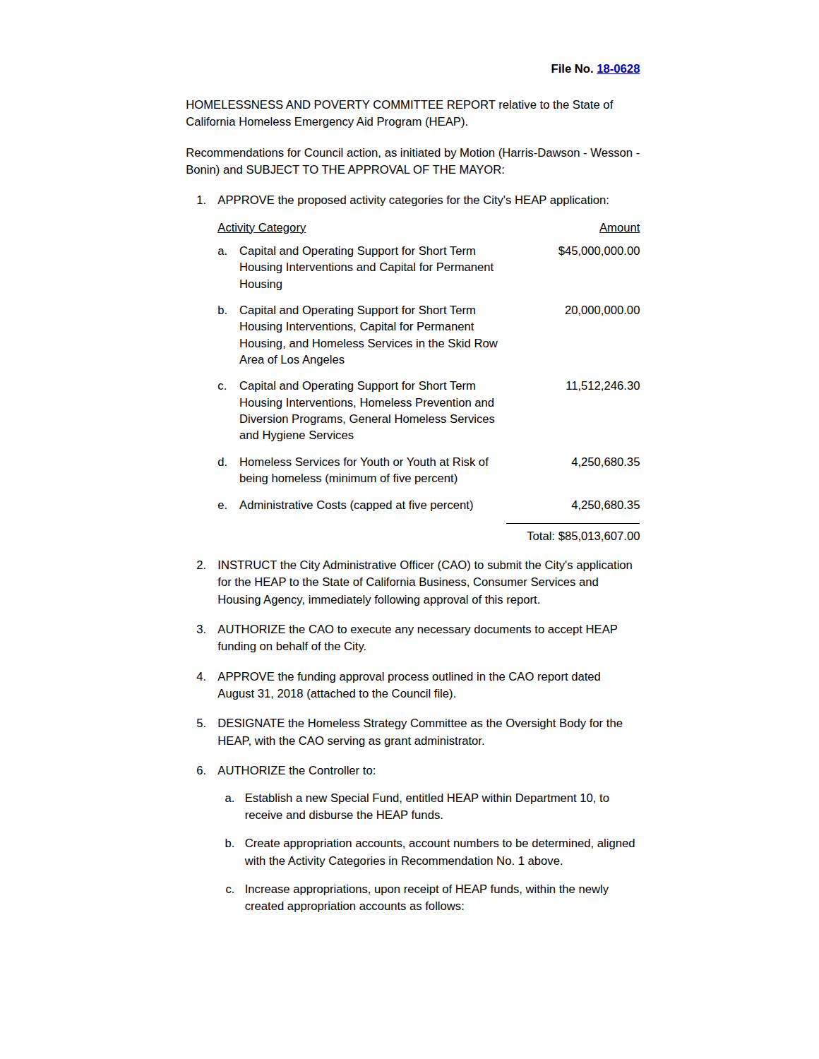File No. 18-0628
HOMELESSNESS AND POVERTY COMMITTEE REPORT relative to the State of California Homeless Emergency Aid Program (HEAP).
Recommendations for Council action, as initiated by Motion (Harris-Dawson - Wesson - Bonin) and SUBJECT TO THE APPROVAL OF THE MAYOR:
APPROVE the proposed activity categories for the City's HEAP application:
| Activity Category | Amount |
| --- | --- |
| a. | Capital and Operating Support for Short Term Housing Interventions and Capital for Permanent Housing | $45,000,000.00 |
| b. | Capital and Operating Support for Short Term Housing Interventions, Capital for Permanent Housing, and Homeless Services in the Skid Row Area of Los Angeles | 20,000,000.00 |
| c. | Capital and Operating Support for Short Term Housing Interventions, Homeless Prevention and Diversion Programs, General Homeless Services and Hygiene Services | 11,512,246.30 |
| d. | Homeless Services for Youth or Youth at Risk of being homeless (minimum of five percent) | 4,250,680.35 |
| e. | Administrative Costs (capped at five percent) | 4,250,680.35 |
| | | Total: $85,013,607.00 |
INSTRUCT the City Administrative Officer (CAO) to submit the City's application for the HEAP to the State of California Business, Consumer Services and Housing Agency, immediately following approval of this report.
AUTHORIZE the CAO to execute any necessary documents to accept HEAP funding on behalf of the City.
APPROVE the funding approval process outlined in the CAO report dated August 31, 2018 (attached to the Council file).
DESIGNATE the Homeless Strategy Committee as the Oversight Body for the HEAP, with the CAO serving as grant administrator.
AUTHORIZE the Controller to:
Establish a new Special Fund, entitled HEAP within Department 10, to receive and disburse the HEAP funds.
Create appropriation accounts, account numbers to be determined, aligned with the Activity Categories in Recommendation No. 1 above.
Increase appropriations, upon receipt of HEAP funds, within the newly created appropriation accounts as follows: